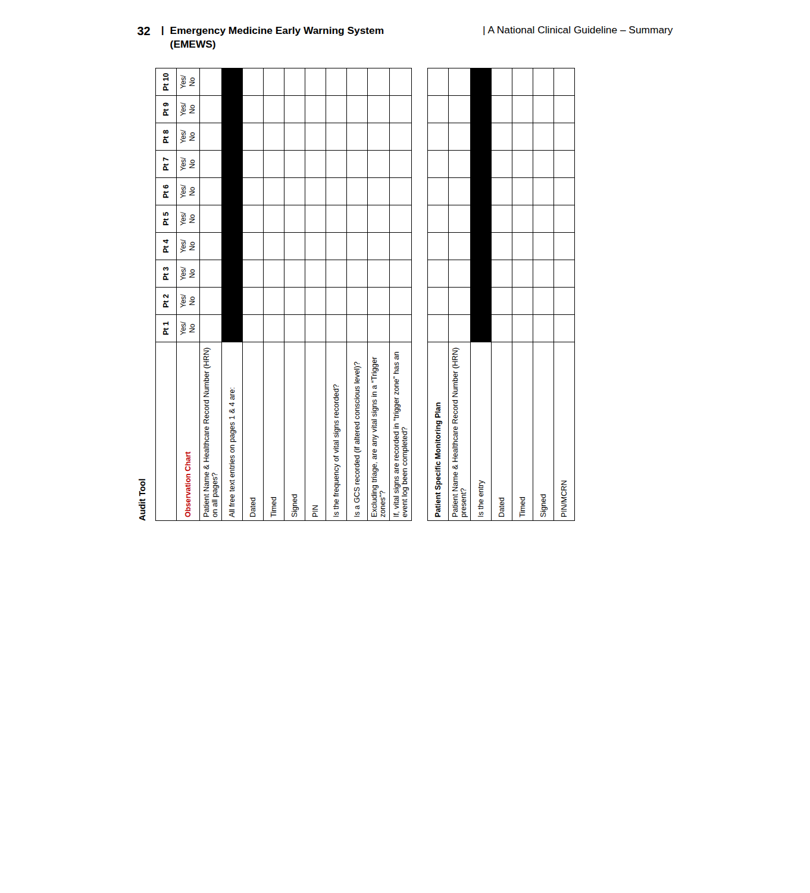32
|
Emergency Medicine Early Warning System
(EMEWS)
| A National Clinical Guideline – Summary
Audit Tool
| | Pt 1 | Pt 2 | Pt 3 | Pt 4 | Pt 5 | Pt 6 | Pt 7 | Pt 8 | Pt 9 | Pt 10 |
| --- | --- | --- | --- | --- | --- | --- | --- | --- | --- | --- |
| Observation Chart | Yes/ No | Yes/ No | Yes/ No | Yes/ No | Yes/ No | Yes/ No | Yes/ No | Yes/ No | Yes/ No | Yes/ No |
| Patient Name & Healthcare Record Number (HRN) on all pages? | | | | | | | | | | |
| All free text entries on pages 1 & 4 are: | | | | | | | | | | |
| Dated | | | | | | | | | | |
| Timed | | | | | | | | | | |
| Signed | | | | | | | | | | |
| PIN | | | | | | | | | | |
| Is the frequency of vital signs recorded? | | | | | | | | | | |
| Is a GCS recorded (if altered conscious level)? | | | | | | | | | | |
| Excluding triage, are any vital signs in a “Trigger zones”? | | | | | | | | | | |
| If, vital signs are recorded in “trigger zone” has an event log been completed? | | | | | | | | | | |
| Patient Specific Monitoring Plan | | | | | | | | | | |
| Patient Name & Healthcare Record Number (HRN) present? | | | | | | | | | | |
| Is the entry | | | | | | | | | | |
| Dated | | | | | | | | | | |
| Timed | | | | | | | | | | |
| Signed | | | | | | | | | | |
| PIN/MCRN | | | | | | | | | | |